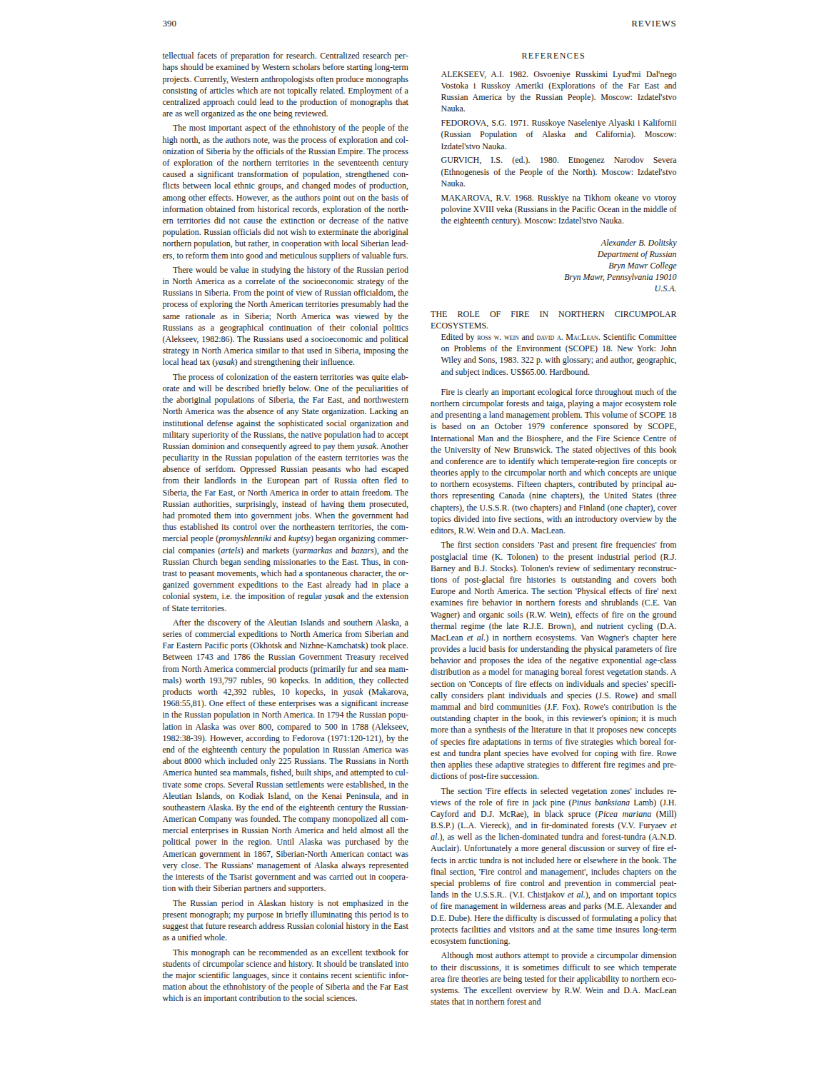390 REVIEWS
tellectual facets of preparation for research. Centralized research perhaps should be examined by Western scholars before starting long-term projects. Currently, Western anthropologists often produce monographs consisting of articles which are not topically related. Employment of a centralized approach could lead to the production of monographs that are as well organized as the one being reviewed.
The most important aspect of the ethnohistory of the people of the high north, as the authors note, was the process of exploration and colonization of Siberia by the officials of the Russian Empire. The process of exploration of the northern territories in the seventeenth century caused a significant transformation of population, strengthened conflicts between local ethnic groups, and changed modes of production, among other effects. However, as the authors point out on the basis of information obtained from historical records, exploration of the northern territories did not cause the extinction or decrease of the native population. Russian officials did not wish to exterminate the aboriginal northern population, but rather, in cooperation with local Siberian leaders, to reform them into good and meticulous suppliers of valuable furs.
There would be value in studying the history of the Russian period in North America as a correlate of the socioeconomic strategy of the Russians in Siberia. From the point of view of Russian officialdom, the process of exploring the North American territories presumably had the same rationale as in Siberia; North America was viewed by the Russians as a geographical continuation of their colonial politics (Alekseev, 1982:86). The Russians used a socioeconomic and political strategy in North America similar to that used in Siberia, imposing the local head tax (yasak) and strengthening their influence.
The process of colonization of the eastern territories was quite elaborate and will be described briefly below. One of the peculiarities of the aboriginal populations of Siberia, the Far East, and northwestern North America was the absence of any State organization. Lacking an institutional defense against the sophisticated social organization and military superiority of the Russians, the native population had to accept Russian dominion and consequently agreed to pay them yasak. Another peculiarity in the Russian population of the eastern territories was the absence of serfdom. Oppressed Russian peasants who had escaped from their landlords in the European part of Russia often fled to Siberia, the Far East, or North America in order to attain freedom. The Russian authorities, surprisingly, instead of having them prosecuted, had promoted them into government jobs. When the government had thus established its control over the northeastern territories, the commercial people (promyshlenniki and kuptsy) began organizing commercial companies (artels) and markets (yarmarkas and bazars), and the Russian Church began sending missionaries to the East. Thus, in contrast to peasant movements, which had a spontaneous character, the organized government expeditions to the East already had in place a colonial system, i.e. the imposition of regular yasak and the extension of State territories.
After the discovery of the Aleutian Islands and southern Alaska, a series of commercial expeditions to North America from Siberian and Far Eastern Pacific ports (Okhotsk and Nizhne-Kamchatsk) took place. Between 1743 and 1786 the Russian Government Treasury received from North America commercial products (primarily fur and sea mammals) worth 193,797 rubles, 90 kopecks. In addition, they collected products worth 42,392 rubles, 10 kopecks, in yasak (Makarova, 1968:55,81). One effect of these enterprises was a significant increase in the Russian population in North America. In 1794 the Russian population in Alaska was over 800, compared to 500 in 1788 (Alekseev, 1982:38-39). However, according to Fedorova (1971:120-121), by the end of the eighteenth century the population in Russian America was about 8000 which included only 225 Russians. The Russians in North America hunted sea mammals, fished, built ships, and attempted to cultivate some crops. Several Russian settlements were established, in the Aleutian Islands, on Kodiak Island, on the Kenai Peninsula, and in southeastern Alaska. By the end of the eighteenth century the Russian-American Company was founded. The company monopolized all commercial enterprises in Russian North America and held almost all the political power in the region. Until Alaska was purchased by the American government in 1867, Siberian-North American contact was very close. The Russians' management of Alaska always represented the interests of the Tsarist government and was carried out in cooperation with their Siberian partners and supporters.
The Russian period in Alaskan history is not emphasized in the present monograph; my purpose in briefly illuminating this period is to suggest that future research address Russian colonial history in the East as a unified whole.
This monograph can be recommended as an excellent textbook for students of circumpolar science and history. It should be translated into the major scientific languages, since it contains recent scientific information about the ethnohistory of the people of Siberia and the Far East which is an important contribution to the social sciences.
References
ALEKSEEV, A.I. 1982. Osvoeniye Russkimi Lyud'mi Dal'nego Vostoka i Russkoy Ameriki (Explorations of the Far East and Russian America by the Russian People). Moscow: Izdatel'stvo Nauka.
FEDOROVA, S.G. 1971. Russkoye Naseleniye Alyaski i Kalifornii (Russian Population of Alaska and California). Moscow: Izdatel'stvo Nauka.
GURVICH, I.S. (ed.). 1980. Etnogenez Narodov Severa (Ethnogenesis of the People of the North). Moscow: Izdatel'stvo Nauka.
MAKAROVA, R.V. 1968. Russkiye na Tikhom okeane vo vtoroy polovine XVIII veka (Russians in the Pacific Ocean in the middle of the eighteenth century). Moscow: Izdatel'stvo Nauka.
Alexander B. Dolitsky
Department of Russian
Bryn Mawr College
Bryn Mawr, Pennsylvania 19010
U.S.A.
THE ROLE OF FIRE IN NORTHERN CIRCUMPOLAR ECOSYSTEMS. Edited by ross w. wein and david a. MacLean. Scientific Committee on Problems of the Environment (SCOPE) 18. New York: John Wiley and Sons, 1983. 322 p. with glossary; and author, geographic, and subject indices. US$65.00. Hardbound.
Fire is clearly an important ecological force throughout much of the northern circumpolar forests and taiga, playing a major ecosystem role and presenting a land management problem. This volume of SCOPE 18 is based on an October 1979 conference sponsored by SCOPE, International Man and the Biosphere, and the Fire Science Centre of the University of New Brunswick. The stated objectives of this book and conference are to identify which temperate-region fire concepts or theories apply to the circumpolar north and which concepts are unique to northern ecosystems. Fifteen chapters, contributed by principal authors representing Canada (nine chapters), the United States (three chapters), the U.S.S.R. (two chapters) and Finland (one chapter), cover topics divided into five sections, with an introductory overview by the editors, R.W. Wein and D.A. MacLean.
The first section considers 'Past and present fire frequencies' from postglacial time (K. Tolonen) to the present industrial period (R.J. Barney and B.J. Stocks). Tolonen's review of sedimentary reconstructions of post-glacial fire histories is outstanding and covers both Europe and North America. The section 'Physical effects of fire' next examines fire behavior in northern forests and shrublands (C.E. Van Wagner) and organic soils (R.W. Wein), effects of fire on the ground thermal regime (the late R.J.E. Brown), and nutrient cycling (D.A. MacLean et al.) in northern ecosystems. Van Wagner's chapter here provides a lucid basis for understanding the physical parameters of fire behavior and proposes the idea of the negative exponential age-class distribution as a model for managing boreal forest vegetation stands. A section on 'Concepts of fire effects on individuals and species' specifically considers plant individuals and species (J.S. Rowe) and small mammal and bird communities (J.F. Fox). Rowe's contribution is the outstanding chapter in the book, in this reviewer's opinion; it is much more than a synthesis of the literature in that it proposes new concepts of species fire adaptations in terms of five strategies which boreal forest and tundra plant species have evolved for coping with fire. Rowe then applies these adaptive strategies to different fire regimes and predictions of post-fire succession.
The section 'Fire effects in selected vegetation zones' includes reviews of the role of fire in jack pine (Pinus banksiana Lamb) (J.H. Cayford and D.J. McRae), in black spruce (Picea mariana (Mill) B.S.P.) (L.A. Viereck), and in fir-dominated forests (V.V. Furyaev et al.), as well as the lichen-dominated tundra and forest-tundra (A.N.D. Auclair). Unfortunately a more general discussion or survey of fire effects in arctic tundra is not included here or elsewhere in the book. The final section, 'Fire control and management', includes chapters on the special problems of fire control and prevention in commercial peatlands in the U.S.S.R.. (V.I. Chistjakov et al.), and on important topics of fire management in wilderness areas and parks (M.E. Alexander and D.E. Dube). Here the difficulty is discussed of formulating a policy that protects facilities and visitors and at the same time insures long-term ecosystem functioning.
Although most authors attempt to provide a circumpolar dimension to their discussions, it is sometimes difficult to see which temperate area fire theories are being tested for their applicability to northern ecosystems. The excellent overview by R.W. Wein and D.A. MacLean states that in northern forest and